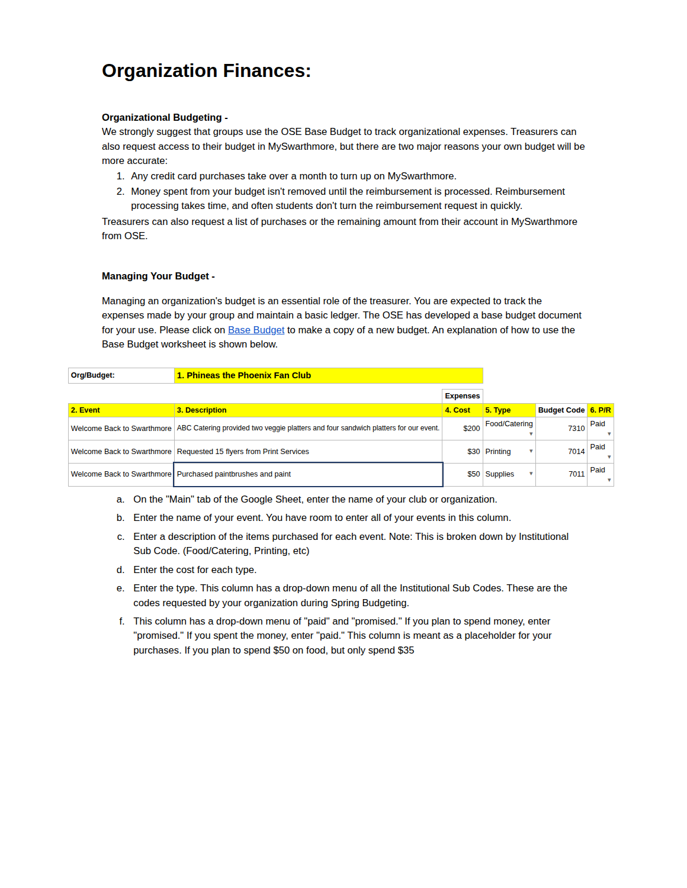Organization Finances:
Organizational Budgeting -
We strongly suggest that groups use the OSE Base Budget to track organizational expenses. Treasurers can also request access to their budget in MySwarthmore, but there are two major reasons your own budget will be more accurate:
Any credit card purchases take over a month to turn up on MySwarthmore.
Money spent from your budget isn't removed until the reimbursement is processed. Reimbursement processing takes time, and often students don't turn the reimbursement request in quickly.
Treasurers can also request a list of purchases or the remaining amount from their account in MySwarthmore from OSE.
Managing Your Budget -
Managing an organization's budget is an essential role of the treasurer. You are expected to track the expenses made by your group and maintain a basic ledger. The OSE has developed a base budget document for your use. Please click on Base Budget to make a copy of a new budget. An explanation of how to use the Base Budget worksheet is shown below.
| Org/Budget: | 1. Phineas the Phoenix Fan Club | | | | |
| | | Expenses | | | | |
| 2. Event | 3. Description | 4. Cost | 5. Type | Budget Code | 6. P/R |
| Welcome Back to Swarthmore | ABC Catering provided two veggie platters and four sandwich platters for our event. | $200 | Food/Catering | 7310 | Paid |
| Welcome Back to Swarthmore | Requested 15 flyers from Print Services | $30 | Printing | 7014 | Paid |
| Welcome Back to Swarthmore | Purchased paintbrushes and paint | $50 | Supplies | 7011 | Paid |
On the "Main" tab of the Google Sheet, enter the name of your club or organization.
Enter the name of your event. You have room to enter all of your events in this column.
Enter a description of the items purchased for each event. Note: This is broken down by Institutional Sub Code. (Food/Catering, Printing, etc)
Enter the cost for each type.
Enter the type. This column has a drop-down menu of all the Institutional Sub Codes. These are the codes requested by your organization during Spring Budgeting.
This column has a drop-down menu of "paid" and "promised." If you plan to spend money, enter "promised." If you spent the money, enter "paid." This column is meant as a placeholder for your purchases. If you plan to spend $50 on food, but only spend $35